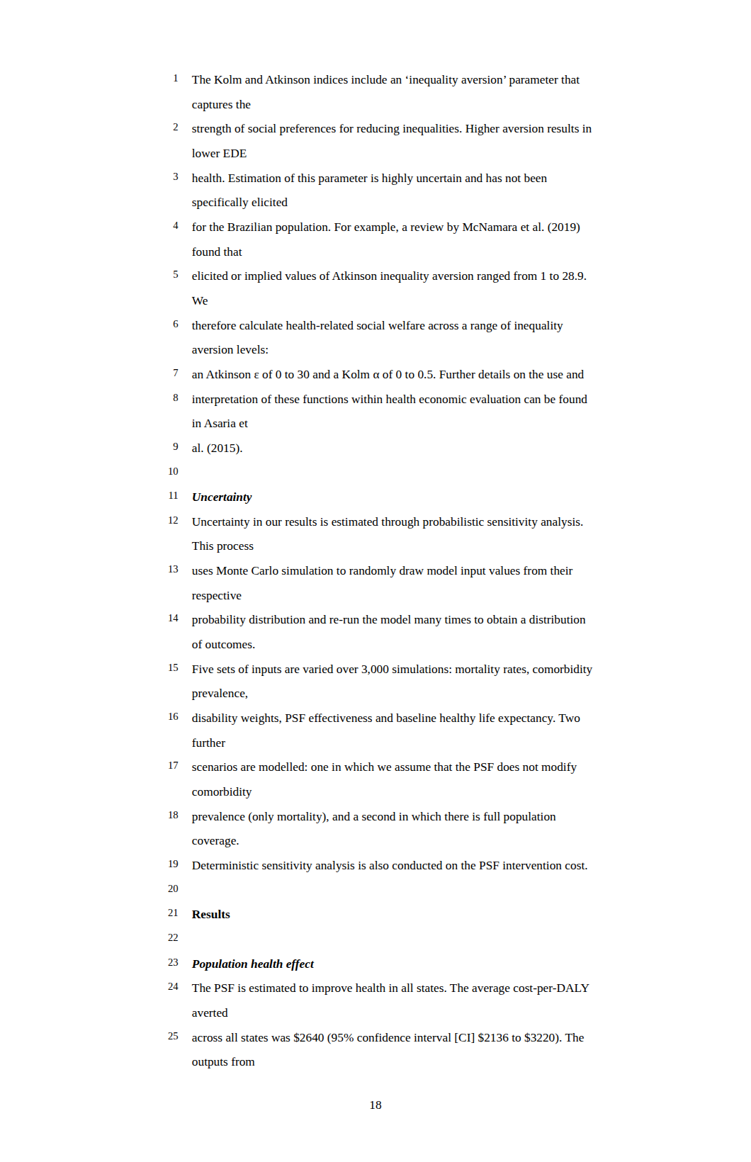The Kolm and Atkinson indices include an ‘inequality aversion’ parameter that captures the
strength of social preferences for reducing inequalities. Higher aversion results in lower EDE
health. Estimation of this parameter is highly uncertain and has not been specifically elicited
for the Brazilian population. For example, a review by McNamara et al. (2019) found that
elicited or implied values of Atkinson inequality aversion ranged from 1 to 28.9. We
therefore calculate health-related social welfare across a range of inequality aversion levels:
an Atkinson ε of 0 to 30 and a Kolm α of 0 to 0.5. Further details on the use and
interpretation of these functions within health economic evaluation can be found in Asaria et
al. (2015).
Uncertainty
Uncertainty in our results is estimated through probabilistic sensitivity analysis. This process
uses Monte Carlo simulation to randomly draw model input values from their respective
probability distribution and re-run the model many times to obtain a distribution of outcomes.
Five sets of inputs are varied over 3,000 simulations: mortality rates, comorbidity prevalence,
disability weights, PSF effectiveness and baseline healthy life expectancy. Two further
scenarios are modelled: one in which we assume that the PSF does not modify comorbidity
prevalence (only mortality), and a second in which there is full population coverage.
Deterministic sensitivity analysis is also conducted on the PSF intervention cost.
Results
Population health effect
The PSF is estimated to improve health in all states. The average cost-per-DALY averted
across all states was $2640 (95% confidence interval [CI] $2136 to $3220). The outputs from
18